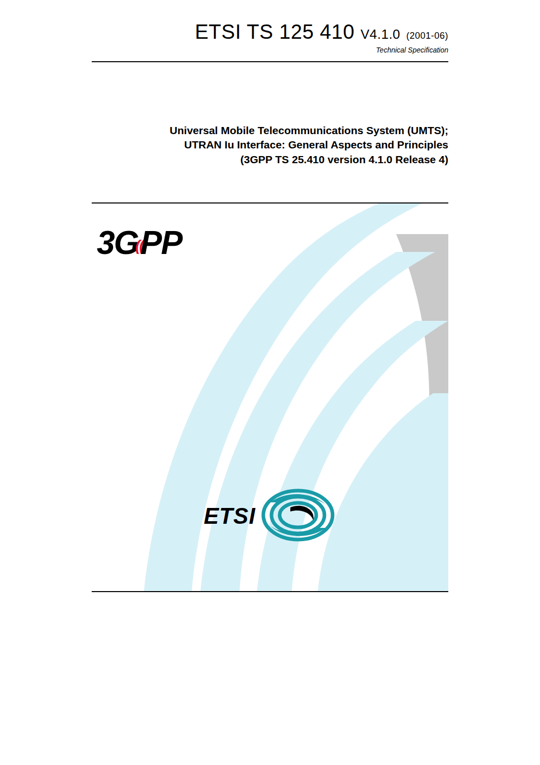ETSI TS 125 410 V4.1.0 (2001-06)
Technical Specification
Universal Mobile Telecommunications System (UMTS);
UTRAN Iu Interface: General Aspects and Principles
(3GPP TS 25.410 version 4.1.0 Release 4)
3G((PP
ETSI